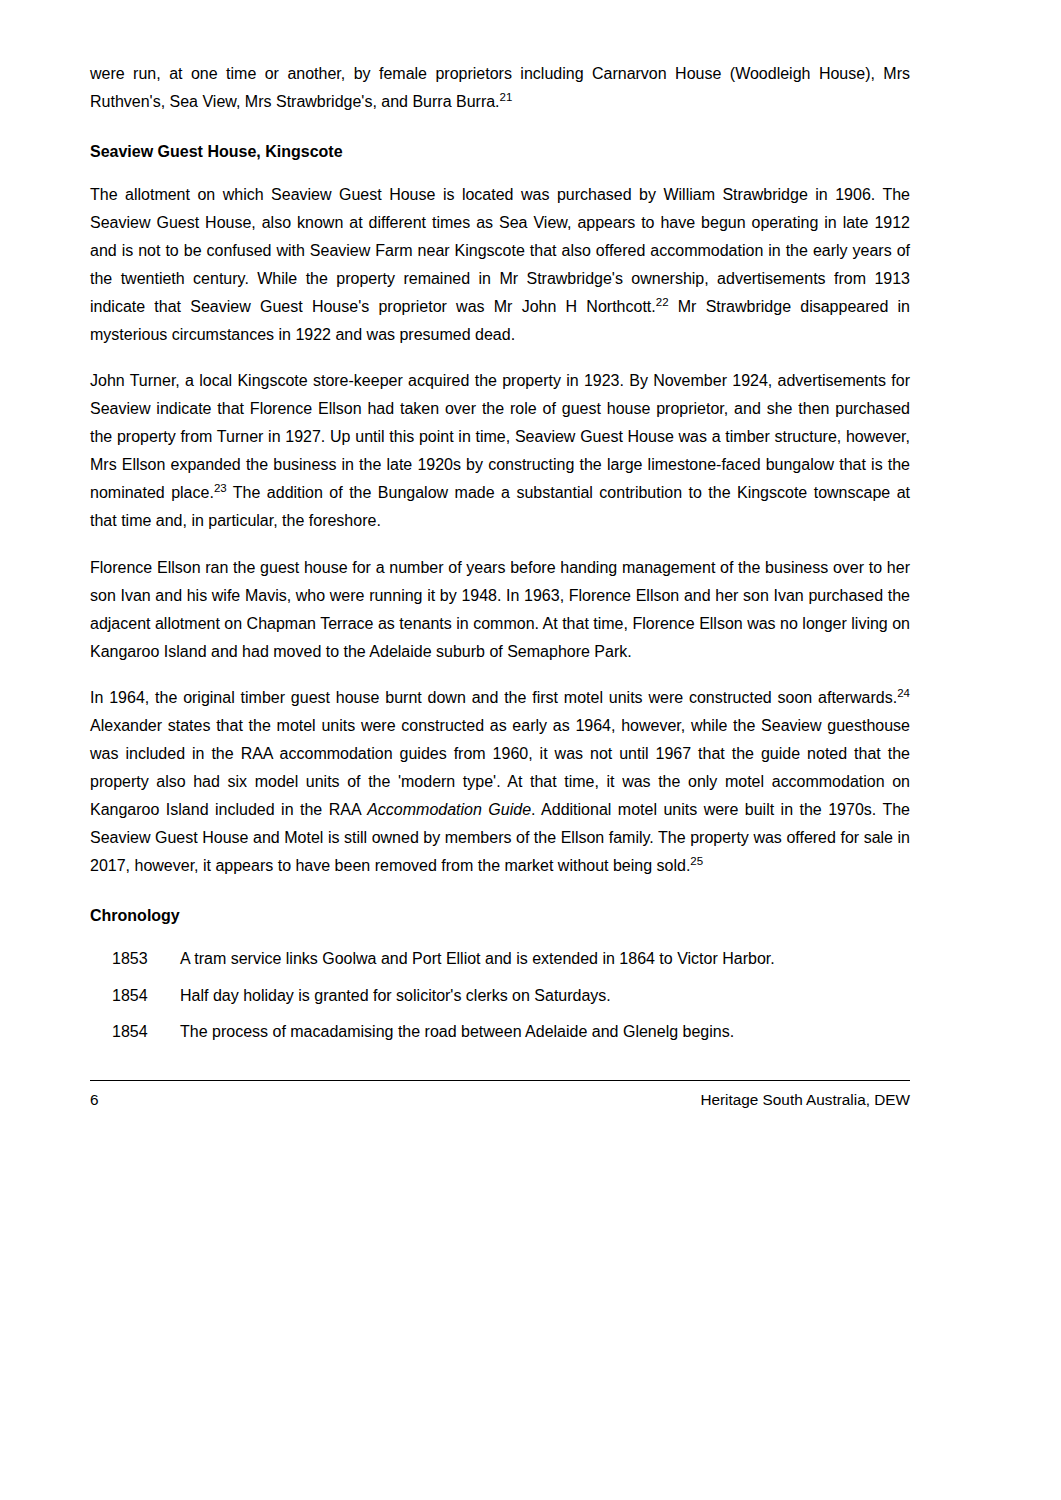were run, at one time or another, by female proprietors including Carnarvon House (Woodleigh House), Mrs Ruthven's, Sea View, Mrs Strawbridge's, and Burra Burra.21
Seaview Guest House, Kingscote
The allotment on which Seaview Guest House is located was purchased by William Strawbridge in 1906. The Seaview Guest House, also known at different times as Sea View, appears to have begun operating in late 1912 and is not to be confused with Seaview Farm near Kingscote that also offered accommodation in the early years of the twentieth century. While the property remained in Mr Strawbridge's ownership, advertisements from 1913 indicate that Seaview Guest House's proprietor was Mr John H Northcott.22 Mr Strawbridge disappeared in mysterious circumstances in 1922 and was presumed dead.
John Turner, a local Kingscote store-keeper acquired the property in 1923. By November 1924, advertisements for Seaview indicate that Florence Ellson had taken over the role of guest house proprietor, and she then purchased the property from Turner in 1927. Up until this point in time, Seaview Guest House was a timber structure, however, Mrs Ellson expanded the business in the late 1920s by constructing the large limestone-faced bungalow that is the nominated place.23 The addition of the Bungalow made a substantial contribution to the Kingscote townscape at that time and, in particular, the foreshore.
Florence Ellson ran the guest house for a number of years before handing management of the business over to her son Ivan and his wife Mavis, who were running it by 1948. In 1963, Florence Ellson and her son Ivan purchased the adjacent allotment on Chapman Terrace as tenants in common. At that time, Florence Ellson was no longer living on Kangaroo Island and had moved to the Adelaide suburb of Semaphore Park.
In 1964, the original timber guest house burnt down and the first motel units were constructed soon afterwards.24 Alexander states that the motel units were constructed as early as 1964, however, while the Seaview guesthouse was included in the RAA accommodation guides from 1960, it was not until 1967 that the guide noted that the property also had six model units of the 'modern type'. At that time, it was the only motel accommodation on Kangaroo Island included in the RAA Accommodation Guide. Additional motel units were built in the 1970s. The Seaview Guest House and Motel is still owned by members of the Ellson family. The property was offered for sale in 2017, however, it appears to have been removed from the market without being sold.25
Chronology
1853
A tram service links Goolwa and Port Elliot and is extended in 1864 to Victor Harbor.
1854
Half day holiday is granted for solicitor's clerks on Saturdays.
1854
The process of macadamising the road between Adelaide and Glenelg begins.
6 Heritage South Australia, DEW